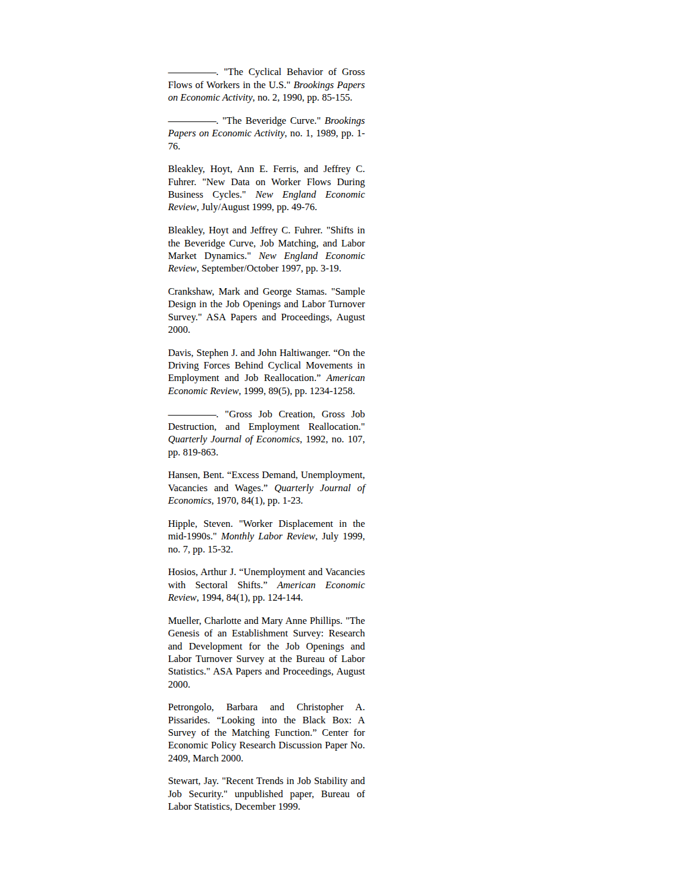—————. "The Cyclical Behavior of Gross Flows of Workers in the U.S." Brookings Papers on Economic Activity, no. 2, 1990, pp. 85-155.
—————. "The Beveridge Curve." Brookings Papers on Economic Activity, no. 1, 1989, pp. 1-76.
Bleakley, Hoyt, Ann E. Ferris, and Jeffrey C. Fuhrer. "New Data on Worker Flows During Business Cycles." New England Economic Review, July/August 1999, pp. 49-76.
Bleakley, Hoyt and Jeffrey C. Fuhrer. "Shifts in the Beveridge Curve, Job Matching, and Labor Market Dynamics." New England Economic Review, September/October 1997, pp. 3-19.
Crankshaw, Mark and George Stamas. "Sample Design in the Job Openings and Labor Turnover Survey." ASA Papers and Proceedings, August 2000.
Davis, Stephen J. and John Haltiwanger. “On the Driving Forces Behind Cyclical Movements in Employment and Job Reallocation.” American Economic Review, 1999, 89(5), pp. 1234-1258.
—————. "Gross Job Creation, Gross Job Destruction, and Employment Reallocation." Quarterly Journal of Economics, 1992, no. 107, pp. 819-863.
Hansen, Bent. “Excess Demand, Unemployment, Vacancies and Wages.” Quarterly Journal of Economics, 1970, 84(1), pp. 1-23.
Hipple, Steven. "Worker Displacement in the mid-1990s." Monthly Labor Review, July 1999, no. 7, pp. 15-32.
Hosios, Arthur J. “Unemployment and Vacancies with Sectoral Shifts.” American Economic Review, 1994, 84(1), pp. 124-144.
Mueller, Charlotte and Mary Anne Phillips. "The Genesis of an Establishment Survey: Research and Development for the Job Openings and Labor Turnover Survey at the Bureau of Labor Statistics." ASA Papers and Proceedings, August 2000.
Petrongolo, Barbara and Christopher A. Pissarides. “Looking into the Black Box: A Survey of the Matching Function.” Center for Economic Policy Research Discussion Paper No. 2409, March 2000.
Stewart, Jay. "Recent Trends in Job Stability and Job Security." unpublished paper, Bureau of Labor Statistics, December 1999.